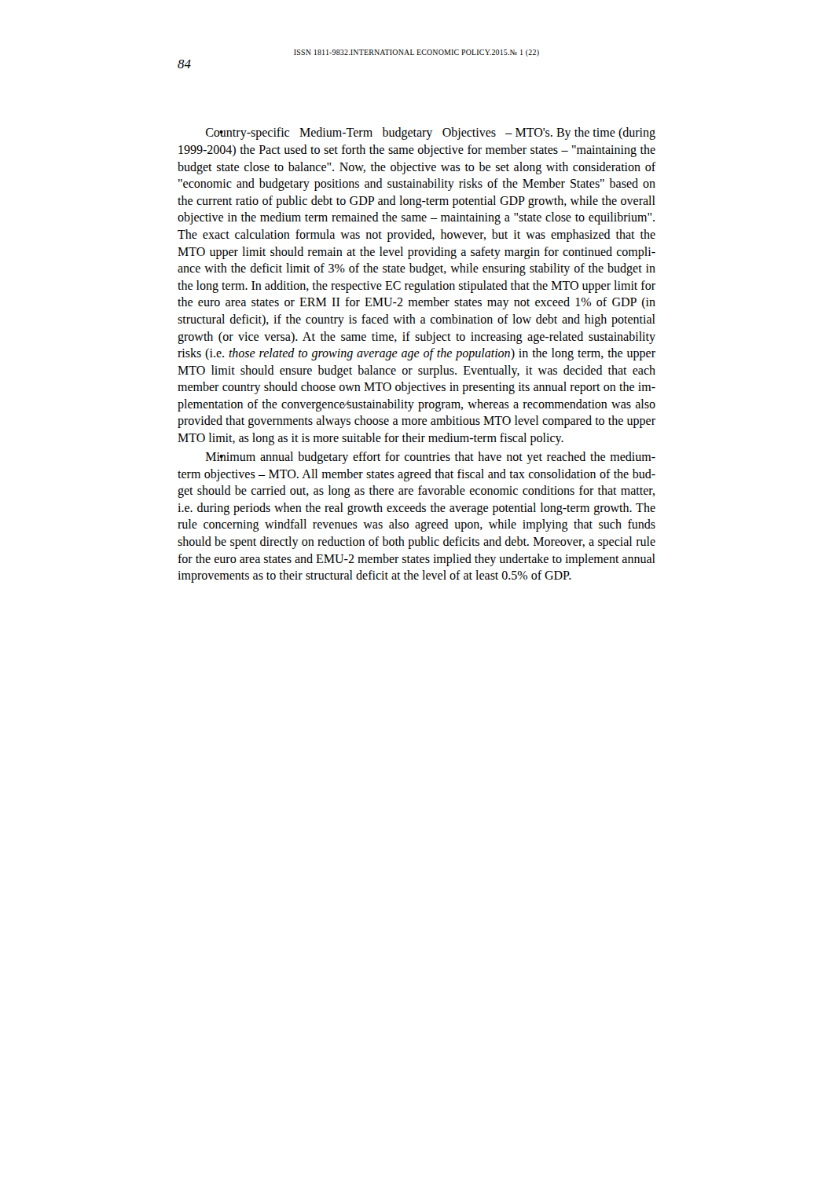84
ISSN 1811-9832.INTERNATIONAL ECONOMIC POLICY.2015.№ 1 (22)
Country-specific Medium-Term budgetary Objectives – MTO's. By the time (during 1999-2004) the Pact used to set forth the same objective for member states – "maintaining the budget state close to balance". Now, the objective was to be set along with consideration of "economic and budgetary positions and sustainability risks of the Member States" based on the current ratio of public debt to GDP and long-term potential GDP growth, while the overall objective in the medium term remained the same – maintaining a "state close to equilibrium". The exact calculation formula was not provided, however, but it was emphasized that the MTO upper limit should remain at the level providing a safety margin for continued compliance with the deficit limit of 3% of the state budget, while ensuring stability of the budget in the long term. In addition, the respective EC regulation stipulated that the MTO upper limit for the euro area states or ERM II for EMU-2 member states may not exceed 1% of GDP (in structural deficit), if the country is faced with a combination of low debt and high potential growth (or vice versa). At the same time, if subject to increasing age-related sustainability risks (i.e. those related to growing average age of the population) in the long term, the upper MTO limit should ensure budget balance or surplus. Eventually, it was decided that each member country should choose own MTO objectives in presenting its annual report on the implementation of the convergence∕sustainability program, whereas a recommendation was also provided that governments always choose a more ambitious MTO level compared to the upper MTO limit, as long as it is more suitable for their medium-term fiscal policy.
Minimum annual budgetary effort for countries that have not yet reached the medium-term objectives – MTO. All member states agreed that fiscal and tax consolidation of the budget should be carried out, as long as there are favorable economic conditions for that matter, i.e. during periods when the real growth exceeds the average potential long-term growth. The rule concerning windfall revenues was also agreed upon, while implying that such funds should be spent directly on reduction of both public deficits and debt. Moreover, a special rule for the euro area states and EMU-2 member states implied they undertake to implement annual improvements as to their structural deficit at the level of at least 0.5% of GDP.